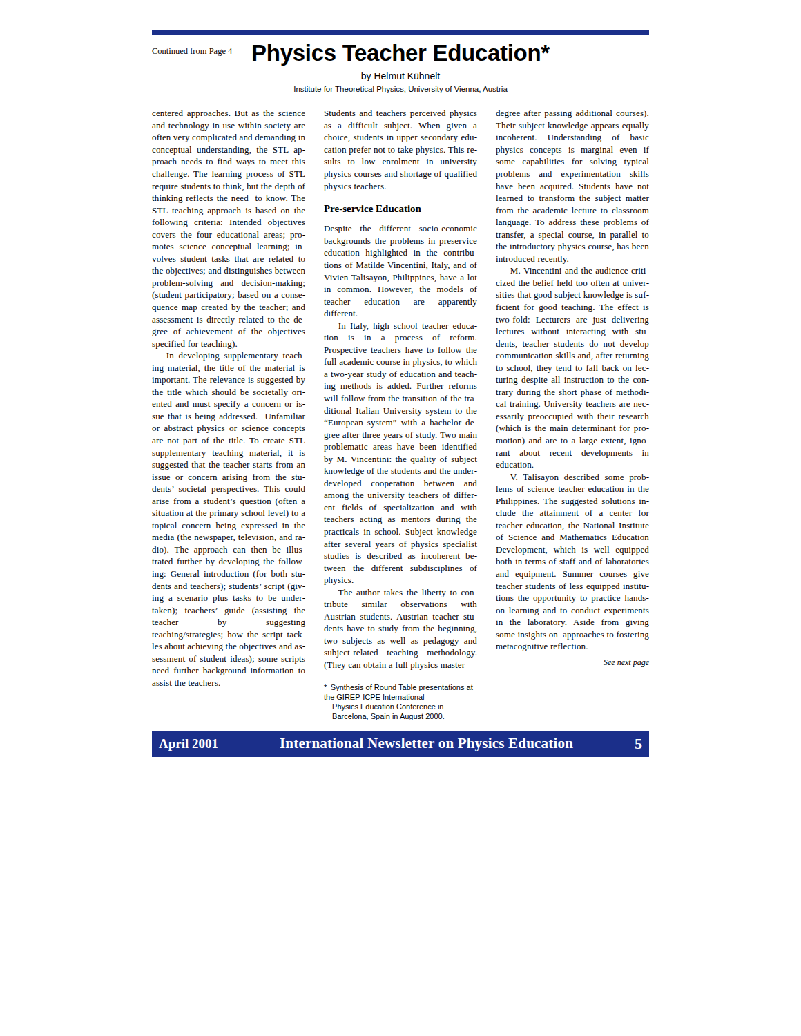Continued from Page 4
Physics Teacher Education*
by Helmut Kühnelt
Institute for Theoretical Physics, University of Vienna, Austria
centered approaches. But as the science and technology in use within society are often very complicated and demanding in conceptual understanding, the STL approach needs to find ways to meet this challenge. The learning process of STL require students to think, but the depth of thinking reflects the need to know. The STL teaching approach is based on the following criteria: Intended objectives covers the four educational areas; promotes science conceptual learning; involves student tasks that are related to the objectives; and distinguishes between problem-solving and decision-making; (student participatory; based on a consequence map created by the teacher; and assessment is directly related to the degree of achievement of the objectives specified for teaching).
In developing supplementary teaching material, the title of the material is important. The relevance is suggested by the title which should be societally oriented and must specify a concern or issue that is being addressed. Unfamiliar or abstract physics or science concepts are not part of the title. To create STL supplementary teaching material, it is suggested that the teacher starts from an issue or concern arising from the students’ societal perspectives. This could arise from a student’s question (often a situation at the primary school level) to a topical concern being expressed in the media (the newspaper, television, and radio). The approach can then be illustrated further by developing the following: General introduction (for both students and teachers); students’ script (giving a scenario plus tasks to be undertaken); teachers’ guide (assisting the teacher by suggesting teaching/strategies; how the script tackles about achieving the objectives and assessment of student ideas); some scripts need further background information to assist the teachers.
Students and teachers perceived physics as a difficult subject. When given a choice, students in upper secondary education prefer not to take physics. This results to low enrolment in university physics courses and shortage of qualified physics teachers.
Pre-service Education
Despite the different socio-economic backgrounds the problems in preservice education highlighted in the contributions of Matilde Vincentini, Italy, and of Vivien Talisayon, Philippines, have a lot in common. However, the models of teacher education are apparently different.
In Italy, high school teacher education is in a process of reform. Prospective teachers have to follow the full academic course in physics, to which a two-year study of education and teaching methods is added. Further reforms will follow from the transition of the traditional Italian University system to the “European system” with a bachelor degree after three years of study. Two main problematic areas have been identified by M. Vincentini: the quality of subject knowledge of the students and the underdeveloped cooperation between and among the university teachers of different fields of specialization and with teachers acting as mentors during the practicals in school. Subject knowledge after several years of physics specialist studies is described as incoherent between the different subdisciplines of physics.
The author takes the liberty to contribute similar observations with Austrian students. Austrian teacher students have to study from the beginning, two subjects as well as pedagogy and subject-related teaching methodology. (They can obtain a full physics master
*Synthesis of Round Table presentations at the GIREP-ICPE International
Physics Education Conference in Barcelona, Spain in August 2000.
degree after passing additional courses). Their subject knowledge appears equally incoherent. Understanding of basic physics concepts is marginal even if some capabilities for solving typical problems and experimentation skills have been acquired. Students have not learned to transform the subject matter from the academic lecture to classroom language. To address these problems of transfer, a special course, in parallel to the introductory physics course, has been introduced recently.
M. Vincentini and the audience criticized the belief held too often at universities that good subject knowledge is sufficient for good teaching. The effect is two-fold: Lecturers are just delivering lectures without interacting with students, teacher students do not develop communication skills and, after returning to school, they tend to fall back on lecturing despite all instruction to the contrary during the short phase of methodical training. University teachers are necessarily preoccupied with their research (which is the main determinant for promotion) and are to a large extent, ignorant about recent developments in education.
V. Talisayon described some problems of science teacher education in the Philippines. The suggested solutions include the attainment of a center for teacher education, the National Institute of Science and Mathematics Education Development, which is well equipped both in terms of staff and of laboratories and equipment. Summer courses give teacher students of less equipped institutions the opportunity to practice hands-on learning and to conduct experiments in the laboratory. Aside from giving some insights on approaches to fostering metacognitive reflection.
See next page
April 2001
International Newsletter on Physics Education
5